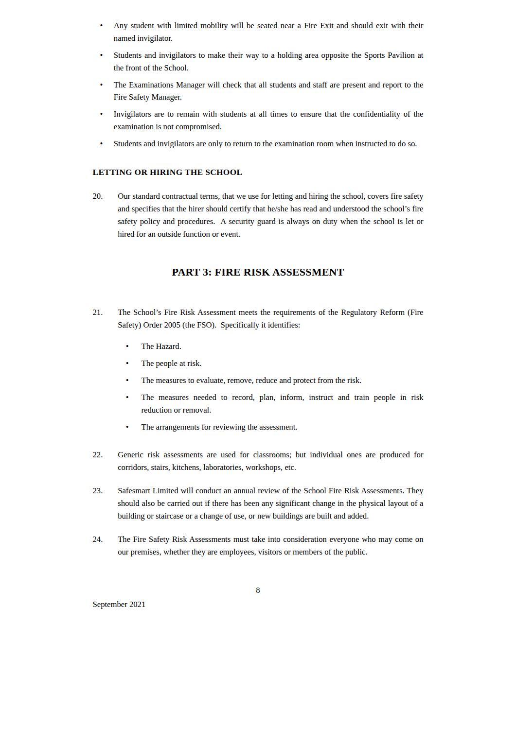Any student with limited mobility will be seated near a Fire Exit and should exit with their named invigilator.
Students and invigilators to make their way to a holding area opposite the Sports Pavilion at the front of the School.
The Examinations Manager will check that all students and staff are present and report to the Fire Safety Manager.
Invigilators are to remain with students at all times to ensure that the confidentiality of the examination is not compromised.
Students and invigilators are only to return to the examination room when instructed to do so.
Letting or Hiring the School
20.
Our standard contractual terms, that we use for letting and hiring the school, covers fire safety and specifies that the hirer should certify that he/she has read and understood the school’s fire safety policy and procedures. A security guard is always on duty when the school is let or hired for an outside function or event.
PART 3: FIRE RISK ASSESSMENT
21.
The School’s Fire Risk Assessment meets the requirements of the Regulatory Reform (Fire Safety) Order 2005 (the FSO). Specifically it identifies:
The Hazard.
The people at risk.
The measures to evaluate, remove, reduce and protect from the risk.
The measures needed to record, plan, inform, instruct and train people in risk reduction or removal.
The arrangements for reviewing the assessment.
22.
Generic risk assessments are used for classrooms; but individual ones are produced for corridors, stairs, kitchens, laboratories, workshops, etc.
23.
Safesmart Limited will conduct an annual review of the School Fire Risk Assessments. They should also be carried out if there has been any significant change in the physical layout of a building or staircase or a change of use, or new buildings are built and added.
24.
The Fire Safety Risk Assessments must take into consideration everyone who may come on our premises, whether they are employees, visitors or members of the public.
8
September 2021